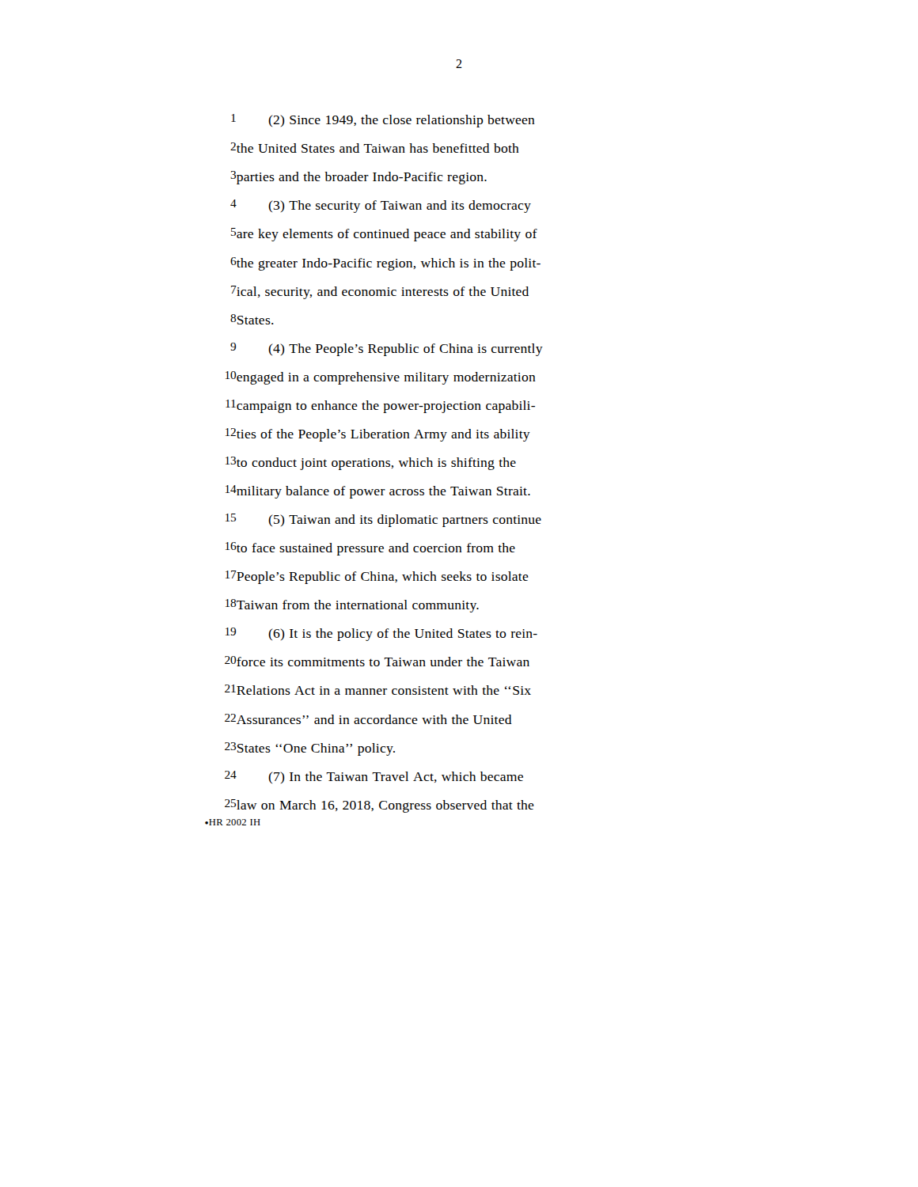2
| 1 | (2) Since 1949, the close relationship between |
| 2 | the United States and Taiwan has benefitted both |
| 3 | parties and the broader Indo-Pacific region. |
| 4 | (3) The security of Taiwan and its democracy |
| 5 | are key elements of continued peace and stability of |
| 6 | the greater Indo-Pacific region, which is in the polit- |
| 7 | ical, security, and economic interests of the United |
| 8 | States. |
| 9 | (4) The People’s Republic of China is currently |
| 10 | engaged in a comprehensive military modernization |
| 11 | campaign to enhance the power-projection capabili- |
| 12 | ties of the People’s Liberation Army and its ability |
| 13 | to conduct joint operations, which is shifting the |
| 14 | military balance of power across the Taiwan Strait. |
| 15 | (5) Taiwan and its diplomatic partners continue |
| 16 | to face sustained pressure and coercion from the |
| 17 | People’s Republic of China, which seeks to isolate |
| 18 | Taiwan from the international community. |
| 19 | (6) It is the policy of the United States to rein- |
| 20 | force its commitments to Taiwan under the Taiwan |
| 21 | Relations Act in a manner consistent with the ‘‘Six |
| 22 | Assurances’’ and in accordance with the United |
| 23 | States ‘‘One China’’ policy. |
| 24 | (7) In the Taiwan Travel Act, which became |
| 25 | law on March 16, 2018, Congress observed that the |
•HR 2002 IH